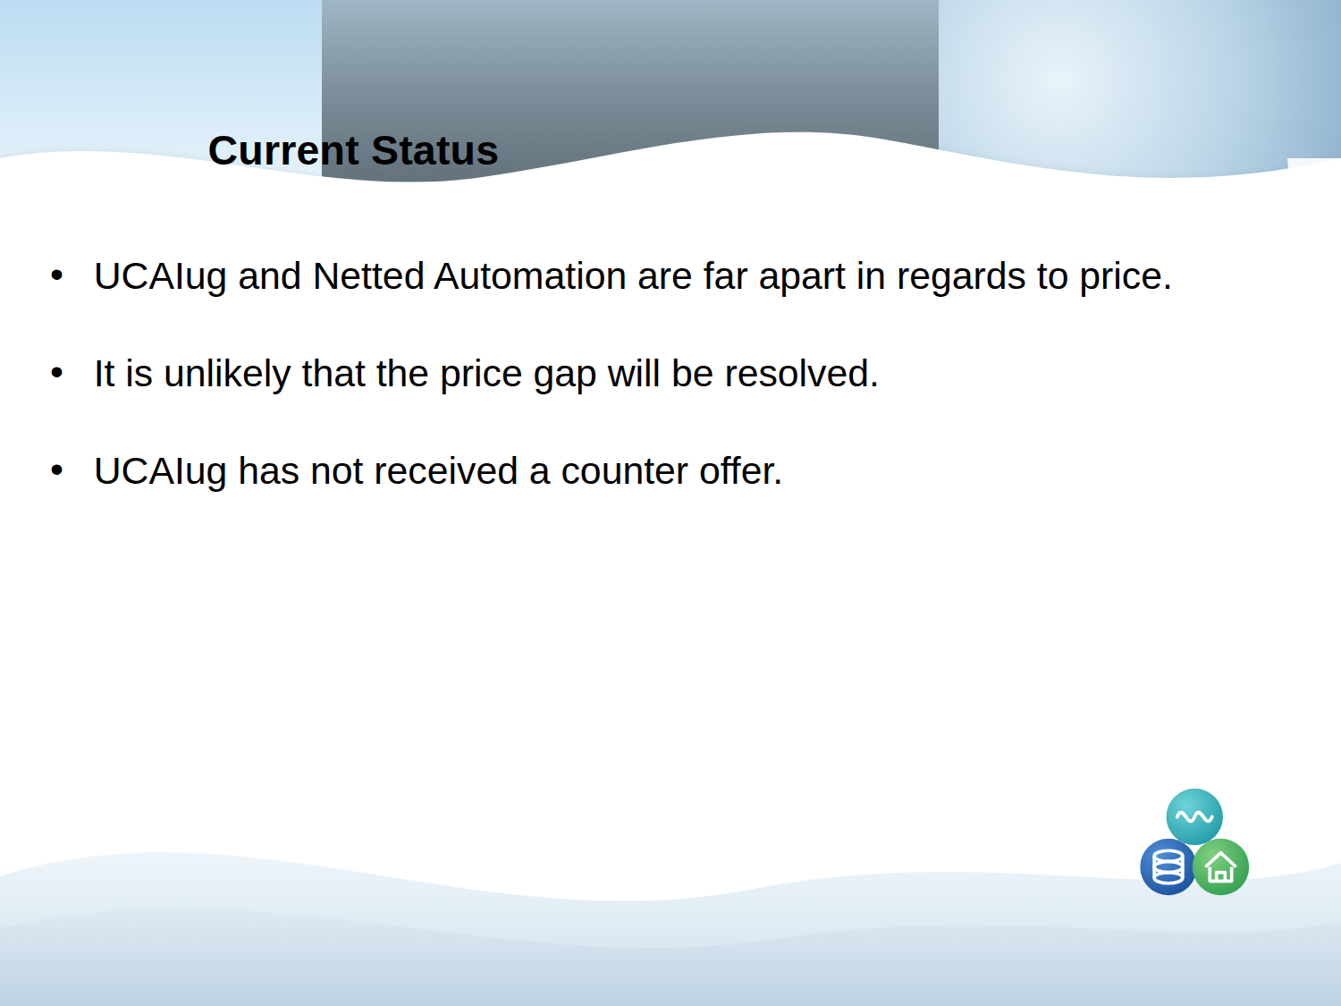Current Status
UCAIug and Netted Automation are far apart in regards to price.
It is unlikely that the price gap will be resolved.
UCAIug has not received a counter offer.